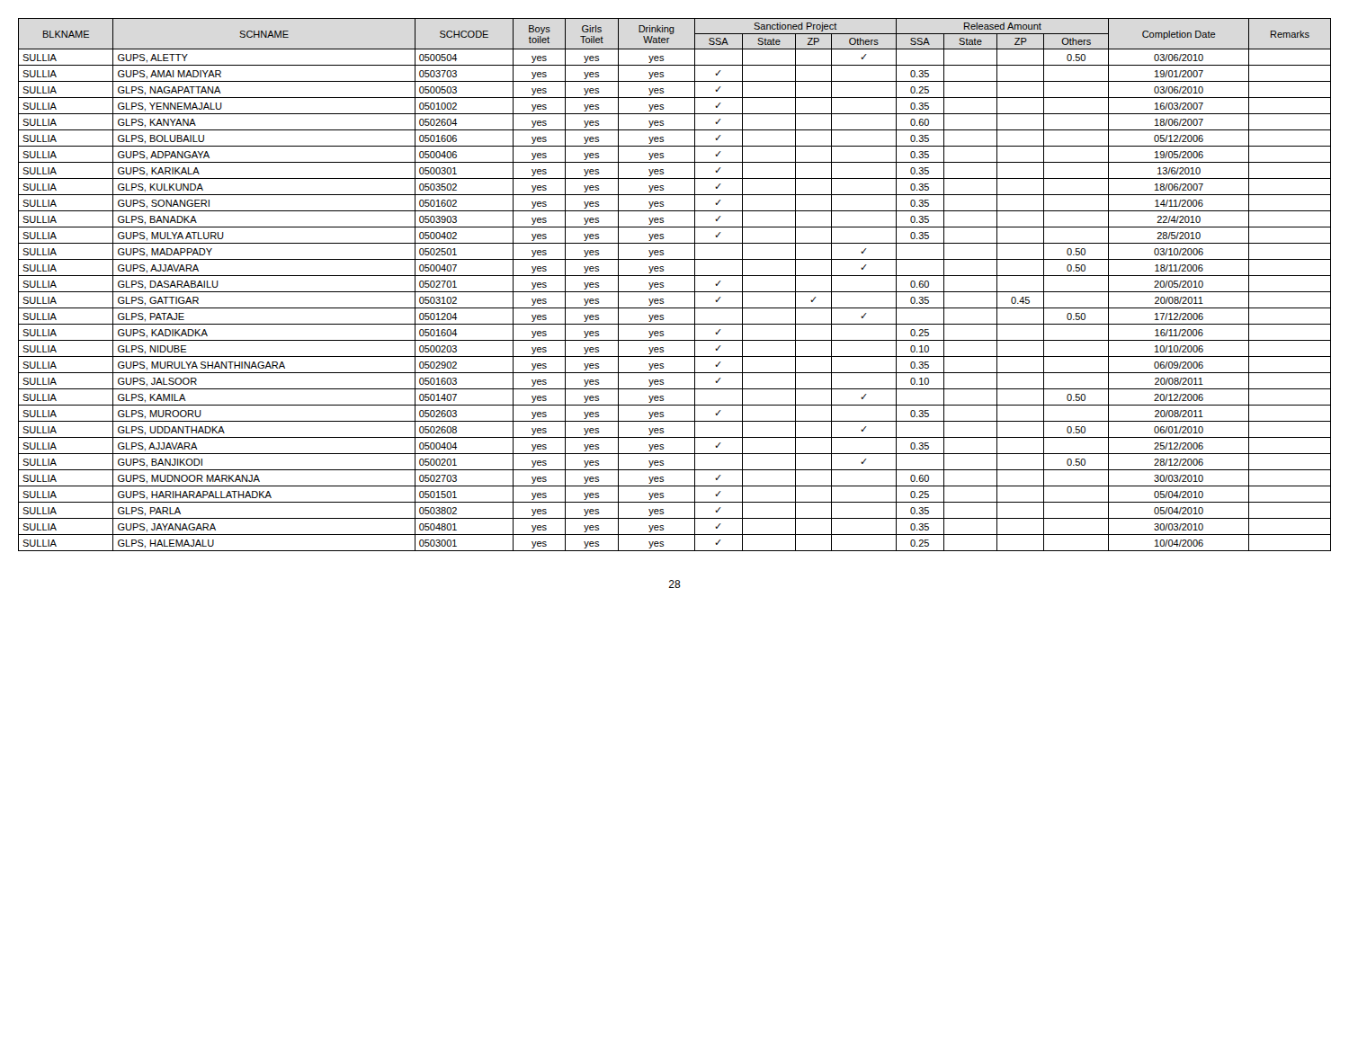| BLKNAME | SCHNAME | SCHCODE | Boys toilet | Girls Toilet | Drinking Water | Sanctioned Project | Released Amount | Completion Date | Remarks |
| --- | --- | --- | --- | --- | --- | --- | --- | --- | --- |
| SSA | State | ZP | Others | SSA | State | ZP | Others |
| SULLIA | GUPS, ALETTY | 0500504 | yes | yes | yes | | | | ✓ | | | | 0.50 | 03/06/2010 | |
| SULLIA | GUPS, AMAI MADIYAR | 0503703 | yes | yes | yes | ✓ | | | | 0.35 | | | | 19/01/2007 | |
| SULLIA | GLPS, NAGAPATTANA | 0500503 | yes | yes | yes | ✓ | | | | 0.25 | | | | 03/06/2010 | |
| SULLIA | GLPS, YENNEMAJALU | 0501002 | yes | yes | yes | ✓ | | | | 0.35 | | | | 16/03/2007 | |
| SULLIA | GLPS, KANYANA | 0502604 | yes | yes | yes | ✓ | | | | 0.60 | | | | 18/06/2007 | |
| SULLIA | GLPS, BOLUBAILU | 0501606 | yes | yes | yes | ✓ | | | | 0.35 | | | | 05/12/2006 | |
| SULLIA | GUPS, ADPANGAYA | 0500406 | yes | yes | yes | ✓ | | | | 0.35 | | | | 19/05/2006 | |
| SULLIA | GUPS, KARIKALA | 0500301 | yes | yes | yes | ✓ | | | | 0.35 | | | | 13/6/2010 | |
| SULLIA | GLPS, KULKUNDA | 0503502 | yes | yes | yes | ✓ | | | | 0.35 | | | | 18/06/2007 | |
| SULLIA | GUPS, SONANGERI | 0501602 | yes | yes | yes | ✓ | | | | 0.35 | | | | 14/11/2006 | |
| SULLIA | GLPS, BANADKA | 0503903 | yes | yes | yes | ✓ | | | | 0.35 | | | | 22/4/2010 | |
| SULLIA | GUPS, MULYA ATLURU | 0500402 | yes | yes | yes | ✓ | | | | 0.35 | | | | 28/5/2010 | |
| SULLIA | GUPS, MADAPPADY | 0502501 | yes | yes | yes | | | | ✓ | | | | 0.50 | 03/10/2006 | |
| SULLIA | GUPS, AJJAVARA | 0500407 | yes | yes | yes | | | | ✓ | | | | 0.50 | 18/11/2006 | |
| SULLIA | GLPS, DASARABAILU | 0502701 | yes | yes | yes | ✓ | | | | 0.60 | | | | 20/05/2010 | |
| SULLIA | GLPS, GATTIGAR | 0503102 | yes | yes | yes | ✓ | | ✓ | | 0.35 | | 0.45 | | 20/08/2011 | |
| SULLIA | GLPS, PATAJE | 0501204 | yes | yes | yes | | | | ✓ | | | | 0.50 | 17/12/2006 | |
| SULLIA | GUPS, KADIKADKA | 0501604 | yes | yes | yes | ✓ | | | | 0.25 | | | | 16/11/2006 | |
| SULLIA | GLPS, NIDUBE | 0500203 | yes | yes | yes | ✓ | | | | 0.10 | | | | 10/10/2006 | |
| SULLIA | GUPS, MURULYA SHANTHINAGARA | 0502902 | yes | yes | yes | ✓ | | | | 0.35 | | | | 06/09/2006 | |
| SULLIA | GUPS, JALSOOR | 0501603 | yes | yes | yes | ✓ | | | | 0.10 | | | | 20/08/2011 | |
| SULLIA | GLPS, KAMILA | 0501407 | yes | yes | yes | | | | ✓ | | | | 0.50 | 20/12/2006 | |
| SULLIA | GLPS, MUROORU | 0502603 | yes | yes | yes | ✓ | | | | 0.35 | | | | 20/08/2011 | |
| SULLIA | GLPS, UDDANTHADKA | 0502608 | yes | yes | yes | | | | ✓ | | | | 0.50 | 06/01/2010 | |
| SULLIA | GLPS, AJJAVARA | 0500404 | yes | yes | yes | ✓ | | | | 0.35 | | | | 25/12/2006 | |
| SULLIA | GUPS, BANJIKODI | 0500201 | yes | yes | yes | | | | ✓ | | | | 0.50 | 28/12/2006 | |
| SULLIA | GUPS, MUDNOOR MARKANJA | 0502703 | yes | yes | yes | ✓ | | | | 0.60 | | | | 30/03/2010 | |
| SULLIA | GUPS, HARIHARAPALLATHADKA | 0501501 | yes | yes | yes | ✓ | | | | 0.25 | | | | 05/04/2010 | |
| SULLIA | GLPS, PARLA | 0503802 | yes | yes | yes | ✓ | | | | 0.35 | | | | 05/04/2010 | |
| SULLIA | GUPS, JAYANAGARA | 0504801 | yes | yes | yes | ✓ | | | | 0.35 | | | | 30/03/2010 | |
| SULLIA | GLPS, HALEMAJALU | 0503001 | yes | yes | yes | ✓ | | | | 0.25 | | | | 10/04/2006 | |
28